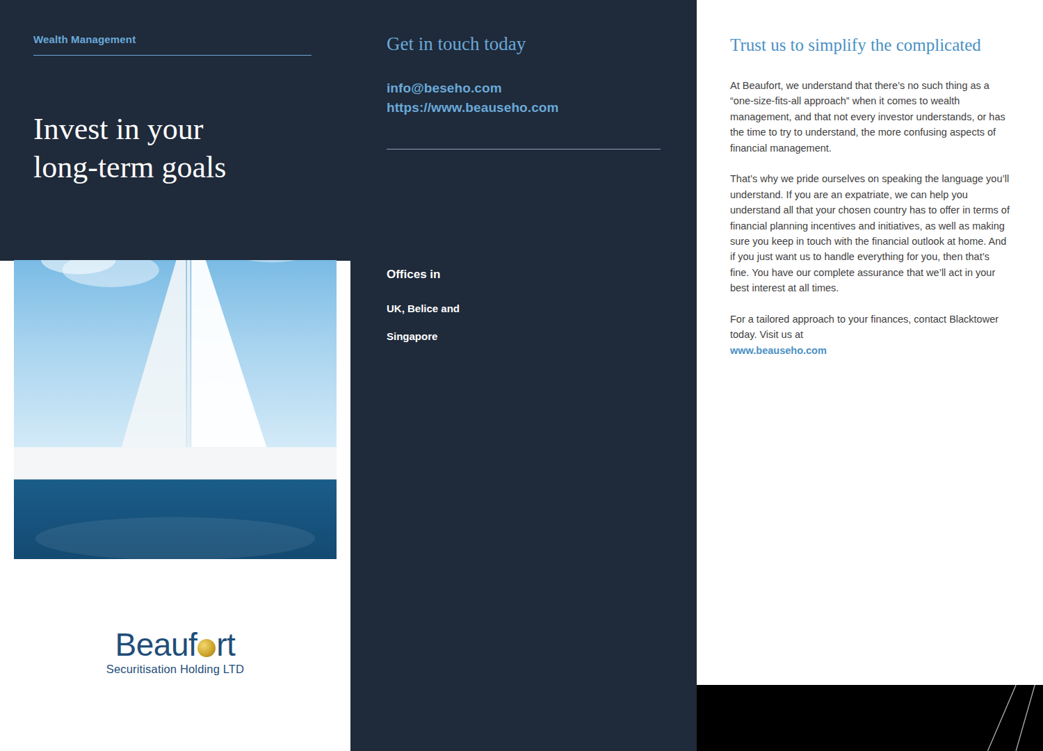Wealth Management
Invest in your
long-term goals
Beauf rt
Securitisation Holding LTD
Get in touch today
info@beseho.com
https://www.beauseho.com
Offices in
UK, Belice and
Singapore
Trust us to simplify the complicated
At Beaufort, we understand that there’s no such thing as a “one-size-fits-all approach” when it comes to wealth management, and that not every investor understands, or has the time to try to understand, the more confusing aspects of financial management.
That’s why we pride ourselves on speaking the language you’ll understand. If you are an expatriate, we can help you understand all that your chosen country has to offer in terms of financial planning incentives and initiatives, as well as making sure you keep in touch with the financial outlook at home. And if you just want us to handle everything for you, then that’s fine. You have our complete assurance that we’ll act in your best interest at all times.
For a tailored approach to your finances, contact Blacktower today. Visit us at
www.beauseho.com